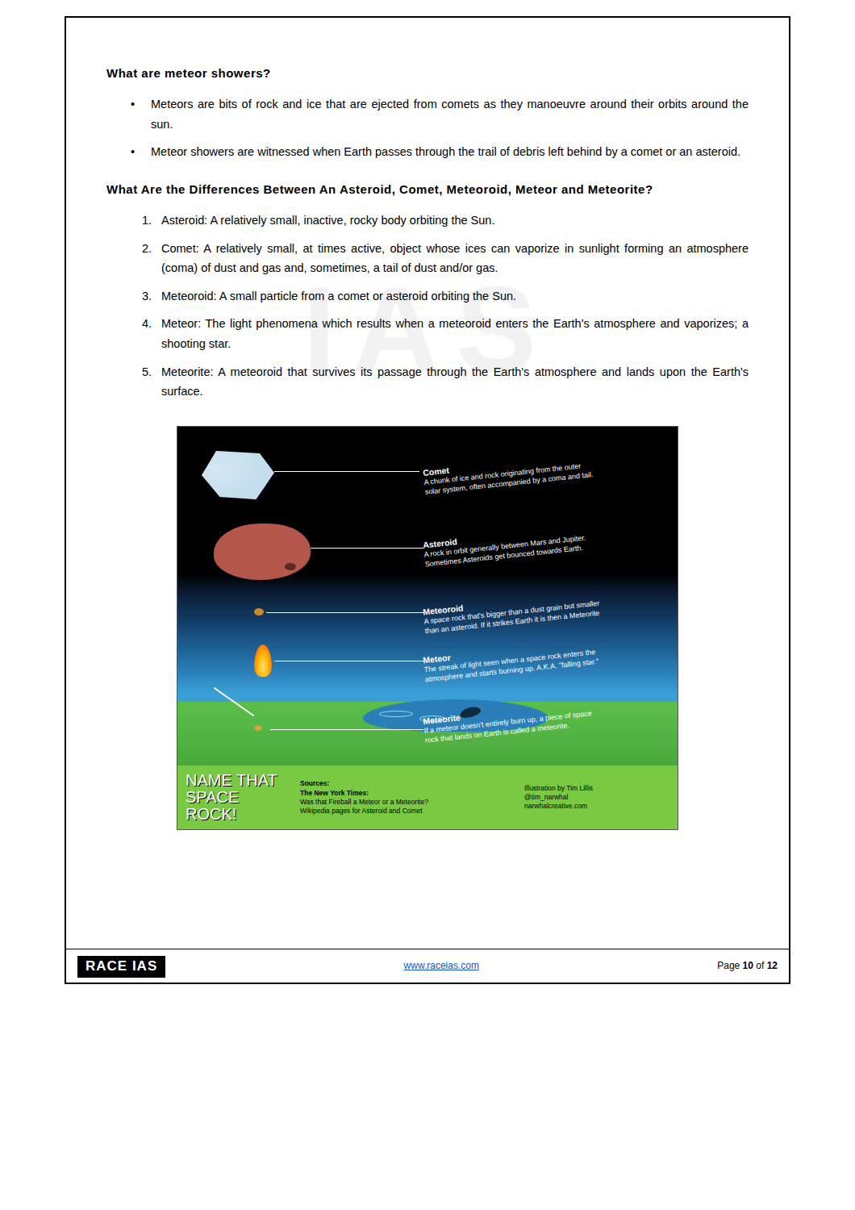IAS
What are meteor showers?
Meteors are bits of rock and ice that are ejected from comets as they manoeuvre around their orbits around the sun.
Meteor showers are witnessed when Earth passes through the trail of debris left behind by a comet or an asteroid.
What Are the Differences Between An Asteroid, Comet, Meteoroid, Meteor and Meteorite?
Asteroid: A relatively small, inactive, rocky body orbiting the Sun.
Comet: A relatively small, at times active, object whose ices can vaporize in sunlight forming an atmosphere (coma) of dust and gas and, sometimes, a tail of dust and/or gas.
Meteoroid: A small particle from a comet or asteroid orbiting the Sun.
Meteor: The light phenomena which results when a meteoroid enters the Earth's atmosphere and vaporizes; a shooting star.
Meteorite: A meteoroid that survives its passage through the Earth's atmosphere and lands upon the Earth's surface.
Comet
A chunk of ice and rock originating from the outer
solar system, often accompanied by a coma and tail.
Asteroid
A rock in orbit generally between Mars and Jupiter.
Sometimes Asteroids get bounced towards Earth.
Meteoroid
A space rock that's bigger than a dust grain but smaller
than an asteroid. If it strikes Earth it is then a Meteorite
Meteor
The streak of light seen when a space rock enters the
atmosphere and starts burning up. A.K.A. "falling star."
Meteorite
If a meteor doesn't entirely burn up, a piece of space
rock that lands on Earth is called a meteorite.
NAME THAT
SPACE ROCK!
Sources:
The New York Times:
Was that Fireball a Meteor or a Meteorite?
Wikipedia pages for Asteroid and Comet
Illustration by Tim Lillis
@tim_narwhal
narwhalcreative.com
RACE IAS
www.raceias.com
Page 10 of 12